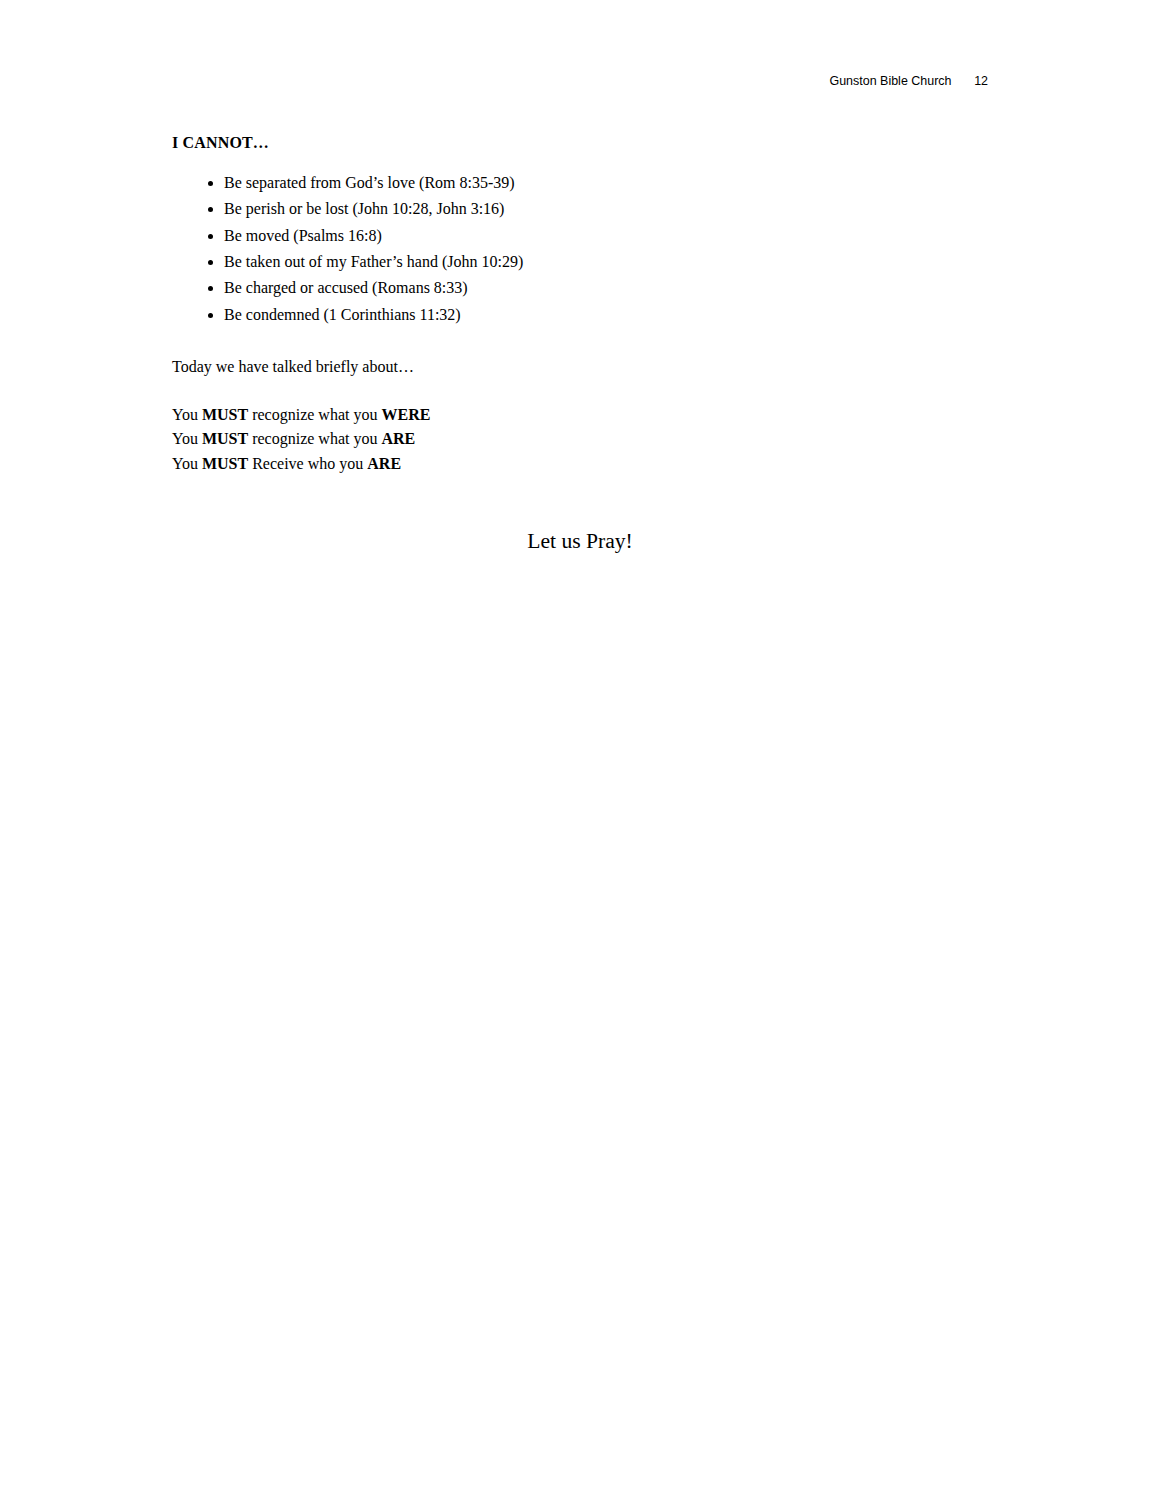Gunston Bible Church 12
I CANNOT…
Be separated from God’s love (Rom 8:35-39)
Be perish or be lost (John 10:28, John 3:16)
Be moved (Psalms 16:8)
Be taken out of my Father’s hand (John 10:29)
Be charged or accused (Romans 8:33)
Be condemned (1 Corinthians 11:32)
Today we have talked briefly about…
You MUST recognize what you WERE You MUST recognize what you ARE You MUST Receive who you ARE
Let us Pray!